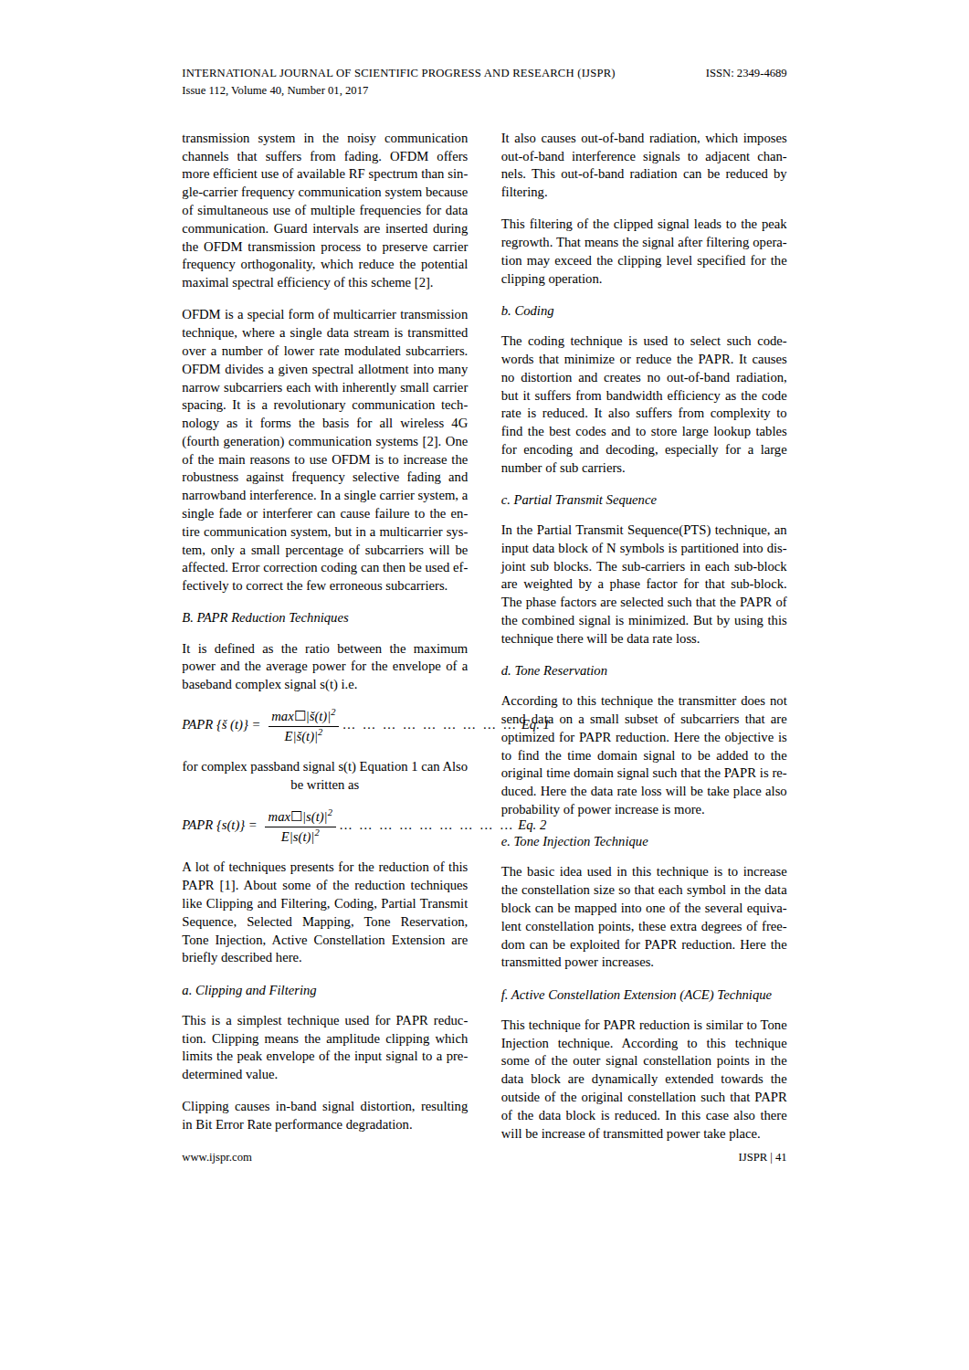International Journal of Scientific Progress and Research (IJSPR) ISSN: 2349-4689
Issue 112, Volume 40, Number 01, 2017
transmission system in the noisy communication channels that suffers from fading. OFDM offers more efficient use of available RF spectrum than single-carrier frequency communication system because of simultaneous use of multiple frequencies for data communication. Guard intervals are inserted during the OFDM transmission process to preserve carrier frequency orthogonality, which reduce the potential maximal spectral efficiency of this scheme [2].
OFDM is a special form of multicarrier transmission technique, where a single data stream is transmitted over a number of lower rate modulated subcarriers. OFDM divides a given spectral allotment into many narrow subcarriers each with inherently small carrier spacing. It is a revolutionary communication technology as it forms the basis for all wireless 4G (fourth generation) communication systems [2]. One of the main reasons to use OFDM is to increase the robustness against frequency selective fading and narrowband interference. In a single carrier system, a single fade or interferer can cause failure to the entire communication system, but in a multicarrier system, only a small percentage of subcarriers will be affected. Error correction coding can then be used effectively to correct the few erroneous subcarriers.
B. PAPR Reduction Techniques
It is defined as the ratio between the maximum power and the average power for the envelope of a baseband complex signal s(t) i.e.
PAPR {š (t)} = max☐|š(t)|2 E|š(t)|2 … … … … … … … … … Eq. 1
for complex passband signal s(t) Equation 1 can Also be written as
PAPR {s(t)} = max☐|s(t)|2 E|s(t)|2 … … … … … … … … … Eq. 2
A lot of techniques presents for the reduction of this PAPR [1]. About some of the reduction techniques like Clipping and Filtering, Coding, Partial Transmit Sequence, Selected Mapping, Tone Reservation, Tone Injection, Active Constellation Extension are briefly described here.
a. Clipping and Filtering
This is a simplest technique used for PAPR reduction. Clipping means the amplitude clipping which limits the peak envelope of the input signal to a predetermined value.
Clipping causes in-band signal distortion, resulting in Bit Error Rate performance degradation.
It also causes out-of-band radiation, which imposes out-of-band interference signals to adjacent channels. This out-of-band radiation can be reduced by filtering.
This filtering of the clipped signal leads to the peak regrowth. That means the signal after filtering operation may exceed the clipping level specified for the clipping operation.
b. Coding
The coding technique is used to select such codewords that minimize or reduce the PAPR. It causes no distortion and creates no out-of-band radiation, but it suffers from bandwidth efficiency as the code rate is reduced. It also suffers from complexity to find the best codes and to store large lookup tables for encoding and decoding, especially for a large number of sub carriers.
c. Partial Transmit Sequence
In the Partial Transmit Sequence(PTS) technique, an input data block of N symbols is partitioned into disjoint sub blocks. The sub-carriers in each sub-block are weighted by a phase factor for that sub-block. The phase factors are selected such that the PAPR of the combined signal is minimized. But by using this technique there will be data rate loss.
d. Tone Reservation
According to this technique the transmitter does not send data on a small subset of subcarriers that are optimized for PAPR reduction. Here the objective is to find the time domain signal to be added to the original time domain signal such that the PAPR is reduced. Here the data rate loss will be take place also probability of power increase is more.
e. Tone Injection Technique
The basic idea used in this technique is to increase the constellation size so that each symbol in the data block can be mapped into one of the several equivalent constellation points, these extra degrees of freedom can be exploited for PAPR reduction. Here the transmitted power increases.
f. Active Constellation Extension (ACE) Technique
This technique for PAPR reduction is similar to Tone Injection technique. According to this technique some of the outer signal constellation points in the data block are dynamically extended towards the outside of the original constellation such that PAPR of the data block is reduced. In this case also there will be increase of transmitted power take place.
www.ijspr.com IJSPR | 41